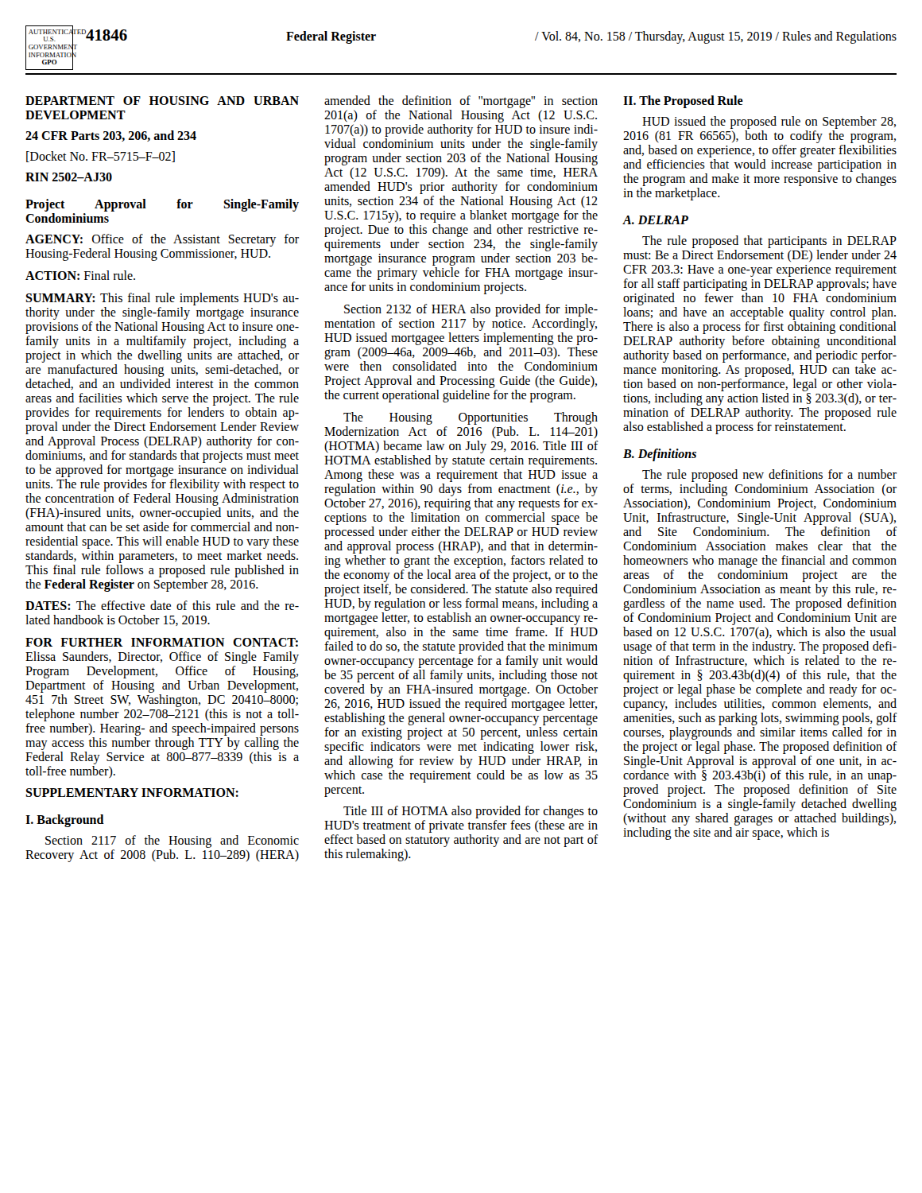AUTHENTICATED
U.S. GOVERNMENT
INFORMATION
GPO
41846 Federal Register / Vol. 84, No. 158 / Thursday, August 15, 2019 / Rules and Regulations
DEPARTMENT OF HOUSING AND URBAN DEVELOPMENT
24 CFR Parts 203, 206, and 234
[Docket No. FR–5715–F–02]
RIN 2502–AJ30
Project Approval for Single-Family Condominiums
AGENCY: Office of the Assistant Secretary for Housing-Federal Housing Commissioner, HUD.
ACTION: Final rule.
SUMMARY: This final rule implements HUD's authority under the single-family mortgage insurance provisions of the National Housing Act to insure one-family units in a multifamily project, including a project in which the dwelling units are attached, or are manufactured housing units, semi-detached, or detached, and an undivided interest in the common areas and facilities which serve the project. The rule provides for requirements for lenders to obtain approval under the Direct Endorsement Lender Review and Approval Process (DELRAP) authority for condominiums, and for standards that projects must meet to be approved for mortgage insurance on individual units. The rule provides for flexibility with respect to the concentration of Federal Housing Administration (FHA)-insured units, owner-occupied units, and the amount that can be set aside for commercial and non-residential space. This will enable HUD to vary these standards, within parameters, to meet market needs. This final rule follows a proposed rule published in the Federal Register on September 28, 2016.
DATES: The effective date of this rule and the related handbook is October 15, 2019.
FOR FURTHER INFORMATION CONTACT: Elissa Saunders, Director, Office of Single Family Program Development, Office of Housing, Department of Housing and Urban Development, 451 7th Street SW, Washington, DC 20410–8000; telephone number 202–708–2121 (this is not a toll-free number). Hearing- and speech-impaired persons may access this number through TTY by calling the Federal Relay Service at 800–877–8339 (this is a toll-free number).
SUPPLEMENTARY INFORMATION:
I. Background
Section 2117 of the Housing and Economic Recovery Act of 2008 (Pub. L. 110–289) (HERA) amended the definition of ''mortgage'' in section 201(a) of the National Housing Act (12 U.S.C. 1707(a)) to provide authority for HUD to insure individual condominium units under the single-family program under section 203 of the National Housing Act (12 U.S.C. 1709). At the same time, HERA amended HUD's prior authority for condominium units, section 234 of the National Housing Act (12 U.S.C. 1715y), to require a blanket mortgage for the project. Due to this change and other restrictive requirements under section 234, the single-family mortgage insurance program under section 203 became the primary vehicle for FHA mortgage insurance for units in condominium projects.
Section 2132 of HERA also provided for implementation of section 2117 by notice. Accordingly, HUD issued mortgagee letters implementing the program (2009–46a, 2009–46b, and 2011–03). These were then consolidated into the Condominium Project Approval and Processing Guide (the Guide), the current operational guideline for the program.
The Housing Opportunities Through Modernization Act of 2016 (Pub. L. 114–201) (HOTMA) became law on July 29, 2016. Title III of HOTMA established by statute certain requirements. Among these was a requirement that HUD issue a regulation within 90 days from enactment (i.e., by October 27, 2016), requiring that any requests for exceptions to the limitation on commercial space be processed under either the DELRAP or HUD review and approval process (HRAP), and that in determining whether to grant the exception, factors related to the economy of the local area of the project, or to the project itself, be considered. The statute also required HUD, by regulation or less formal means, including a mortgagee letter, to establish an owner-occupancy requirement, also in the same time frame. If HUD failed to do so, the statute provided that the minimum owner-occupancy percentage for a family unit would be 35 percent of all family units, including those not covered by an FHA-insured mortgage. On October 26, 2016, HUD issued the required mortgagee letter, establishing the general owner-occupancy percentage for an existing project at 50 percent, unless certain specific indicators were met indicating lower risk, and allowing for review by HUD under HRAP, in which case the requirement could be as low as 35 percent.
Title III of HOTMA also provided for changes to HUD's treatment of private transfer fees (these are in effect based on statutory authority and are not part of this rulemaking).
II. The Proposed Rule
HUD issued the proposed rule on September 28, 2016 (81 FR 66565), both to codify the program, and, based on experience, to offer greater flexibilities and efficiencies that would increase participation in the program and make it more responsive to changes in the marketplace.
A. DELRAP
The rule proposed that participants in DELRAP must: Be a Direct Endorsement (DE) lender under 24 CFR 203.3: Have a one-year experience requirement for all staff participating in DELRAP approvals; have originated no fewer than 10 FHA condominium loans; and have an acceptable quality control plan. There is also a process for first obtaining conditional DELRAP authority before obtaining unconditional authority based on performance, and periodic performance monitoring. As proposed, HUD can take action based on non-performance, legal or other violations, including any action listed in § 203.3(d), or termination of DELRAP authority. The proposed rule also established a process for reinstatement.
B. Definitions
The rule proposed new definitions for a number of terms, including Condominium Association (or Association), Condominium Project, Condominium Unit, Infrastructure, Single-Unit Approval (SUA), and Site Condominium. The definition of Condominium Association makes clear that the homeowners who manage the financial and common areas of the condominium project are the Condominium Association as meant by this rule, regardless of the name used. The proposed definition of Condominium Project and Condominium Unit are based on 12 U.S.C. 1707(a), which is also the usual usage of that term in the industry. The proposed definition of Infrastructure, which is related to the requirement in § 203.43b(d)(4) of this rule, that the project or legal phase be complete and ready for occupancy, includes utilities, common elements, and amenities, such as parking lots, swimming pools, golf courses, playgrounds and similar items called for in the project or legal phase. The proposed definition of Single-Unit Approval is approval of one unit, in accordance with § 203.43b(i) of this rule, in an unapproved project. The proposed definition of Site Condominium is a single-family detached dwelling (without any shared garages or attached buildings), including the site and air space, which is